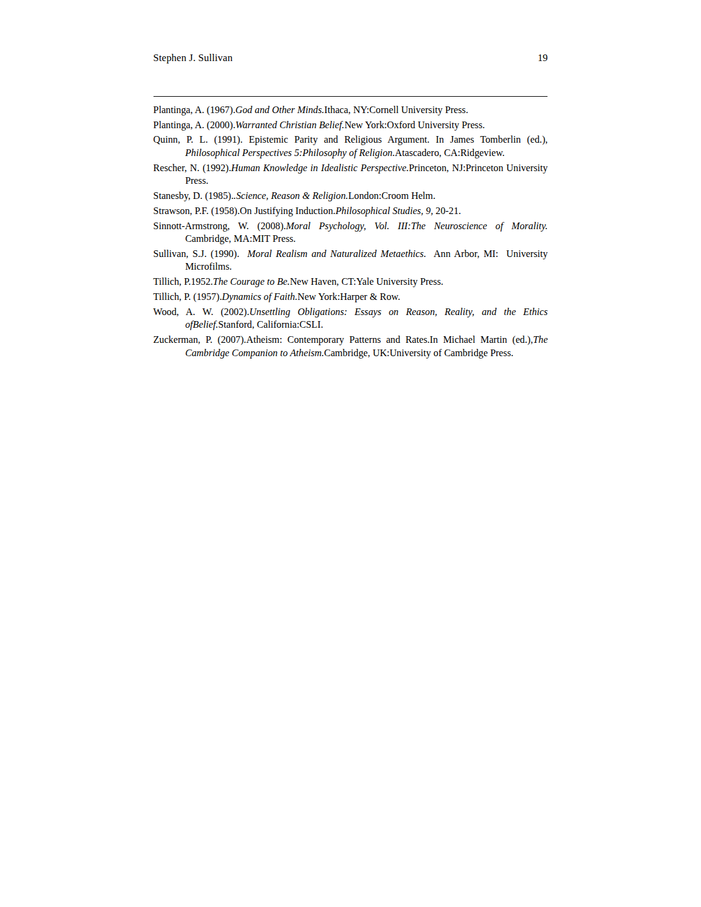Stephen J. Sullivan 19
Plantinga, A. (1967).God and Other Minds. Ithaca, NY:Cornell University Press.
Plantinga, A. (2000).Warranted Christian Belief. New York:Oxford University Press.
Quinn, P. L. (1991). Epistemic Parity and Religious Argument. In James Tomberlin (ed.), Philosophical Perspectives 5:Philosophy of Religion. Atascadero, CA:Ridgeview.
Rescher, N. (1992).Human Knowledge in Idealistic Perspective. Princeton, NJ:Princeton University Press.
Stanesby, D. (1985)..Science, Reason & Religion. London:Croom Helm.
Strawson, P.F. (1958).On Justifying Induction.Philosophical Studies, 9, 20-21.
Sinnott-Armstrong, W. (2008).Moral Psychology, Vol. III:The Neuroscience of Morality. Cambridge, MA:MIT Press.
Sullivan, S.J. (1990). Moral Realism and Naturalized Metaethics. Ann Arbor, MI: University Microfilms.
Tillich, P.1952.The Courage to Be. New Haven, CT:Yale University Press.
Tillich, P. (1957).Dynamics of Faith. New York:Harper & Row.
Wood, A. W. (2002).Unsettling Obligations: Essays on Reason, Reality, and the Ethics ofBelief. Stanford, California:CSLI.
Zuckerman, P. (2007).Atheism: Contemporary Patterns and Rates.In Michael Martin (ed.),The Cambridge Companion to Atheism. Cambridge, UK:University of Cambridge Press.